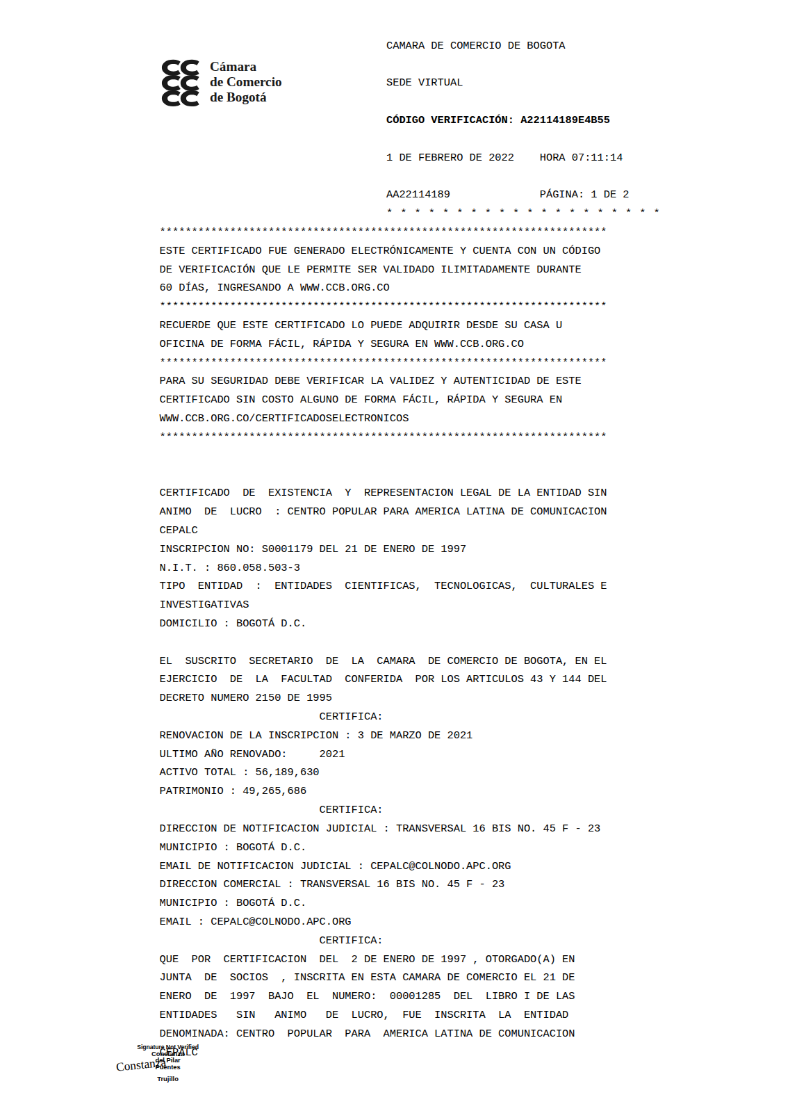Cámara de Comercio de Bogotá
CAMARA DE COMERCIO DE BOGOTA SEDE VIRTUAL CÓDIGO VERIFICACIÓN: A22114189E4B55 1 DE FEBRERO DE 2022 HORA 07:11:14 AA22114189 PÁGINA: 1 DE 2 * * * * * * * * * * * * * * * * * * * *
**********************************************************************
ESTE CERTIFICADO FUE GENERADO ELECTRÓNICAMENTE Y CUENTA CON UN CÓDIGO
DE VERIFICACIÓN QUE LE PERMITE SER VALIDADO ILIMITADAMENTE DURANTE
60 DÍAS, INGRESANDO A WWW.CCB.ORG.CO
**********************************************************************
RECUERDE QUE ESTE CERTIFICADO LO PUEDE ADQUIRIR DESDE SU CASA U
OFICINA DE FORMA FÁCIL, RÁPIDA Y SEGURA EN WWW.CCB.ORG.CO
**********************************************************************
PARA SU SEGURIDAD DEBE VERIFICAR LA VALIDEZ Y AUTENTICIDAD DE ESTE
CERTIFICADO SIN COSTO ALGUNO DE FORMA FÁCIL, RÁPIDA Y SEGURA EN
WWW.CCB.ORG.CO/CERTIFICADOSELECTRONICOS
**********************************************************************


CERTIFICADO  DE  EXISTENCIA  Y  REPRESENTACION LEGAL DE LA ENTIDAD SIN
ANIMO  DE  LUCRO  : CENTRO POPULAR PARA AMERICA LATINA DE COMUNICACION
CEPALC
INSCRIPCION NO: S0001179 DEL 21 DE ENERO DE 1997
N.I.T. : 860.058.503-3
TIPO  ENTIDAD  :  ENTIDADES  CIENTIFICAS,  TECNOLOGICAS,  CULTURALES E
INVESTIGATIVAS
DOMICILIO : BOGOTÁ D.C.

EL  SUSCRITO  SECRETARIO  DE  LA  CAMARA  DE COMERCIO DE BOGOTA, EN EL
EJERCICIO  DE  LA  FACULTAD  CONFERIDA  POR LOS ARTICULOS 43 Y 144 DEL
DECRETO NUMERO 2150 DE 1995
                         CERTIFICA:
RENOVACION DE LA INSCRIPCION : 3 DE MARZO DE 2021
ULTIMO AÑO RENOVADO:     2021
ACTIVO TOTAL : 56,189,630
PATRIMONIO : 49,265,686
                         CERTIFICA:
DIRECCION DE NOTIFICACION JUDICIAL : TRANSVERSAL 16 BIS NO. 45 F - 23
MUNICIPIO : BOGOTÁ D.C.
EMAIL DE NOTIFICACION JUDICIAL : CEPALC@COLNODO.APC.ORG
DIRECCION COMERCIAL : TRANSVERSAL 16 BIS NO. 45 F - 23
MUNICIPIO : BOGOTÁ D.C.
EMAIL : CEPALC@COLNODO.APC.ORG
                         CERTIFICA:
QUE  POR  CERTIFICACION  DEL  2 DE ENERO DE 1997 , OTORGADO(A) EN
JUNTA  DE  SOCIOS  , INSCRITA EN ESTA CAMARA DE COMERCIO EL 21 DE
ENERO  DE  1997  BAJO  EL  NUMERO:  00001285  DEL  LIBRO I DE LAS
ENTIDADES   SIN   ANIMO   DE  LUCRO,  FUE  INSCRITA  LA  ENTIDAD
DENOMINADA: CENTRO  POPULAR  PARA  AMERICA LATINA DE COMUNICACION
CEPALC
Signature Not Verified
Constanza
del Pilar
Puentes
Constanza
Trujillo